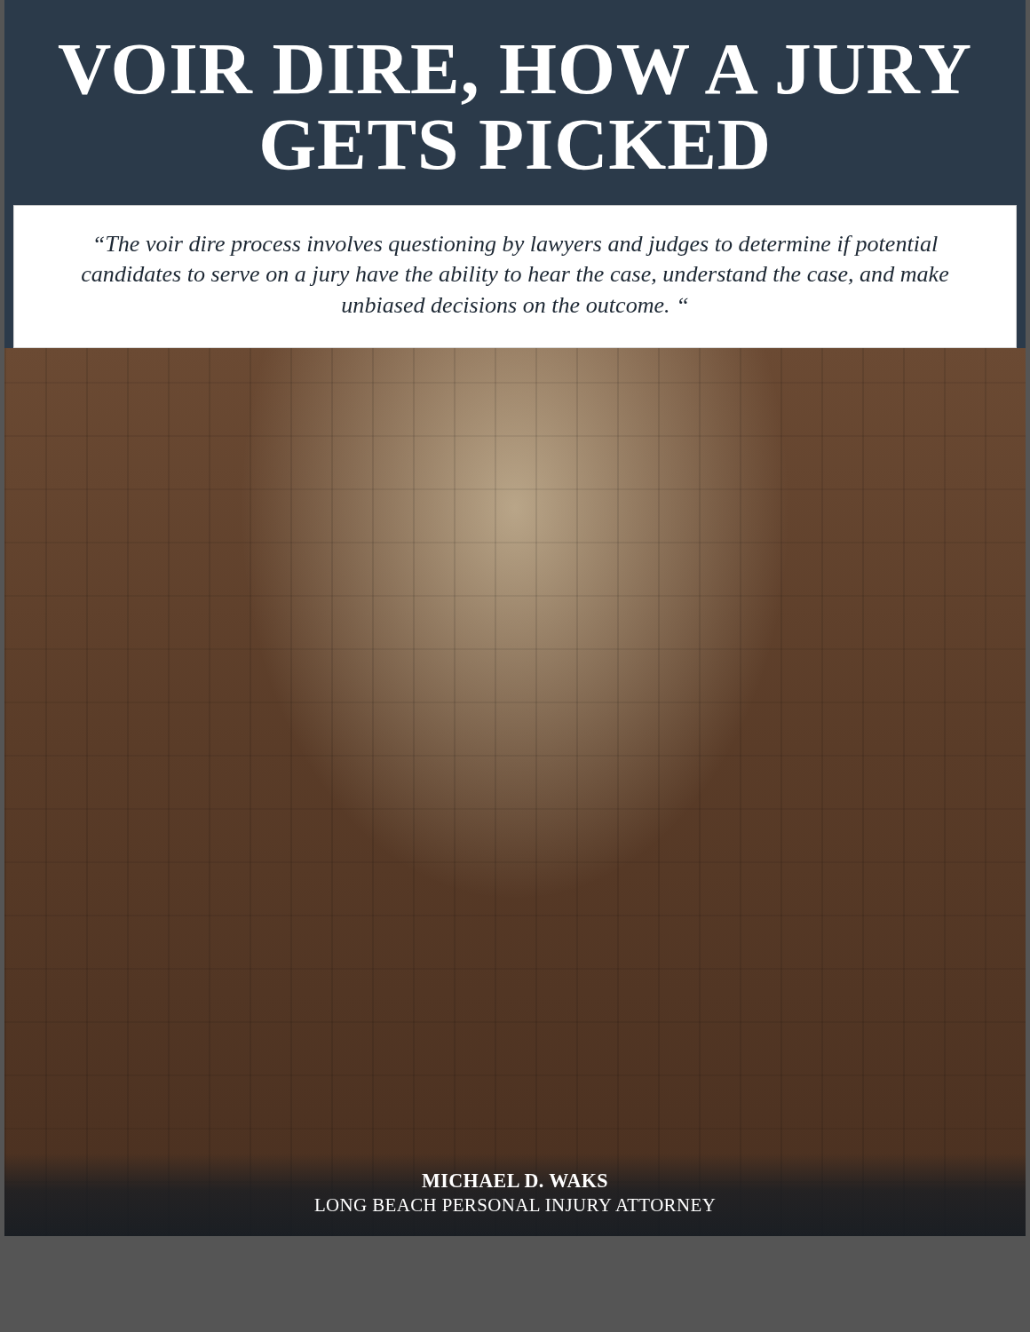Voir Dire, How a Jury Gets Picked
“The voir dire process involves questioning by lawyers and judges to determine if potential candidates to serve on a jury have the ability to hear the case, understand the case, and make unbiased decisions on the outcome. “
Michael D. Waks Long Beach Personal Injury Attorney